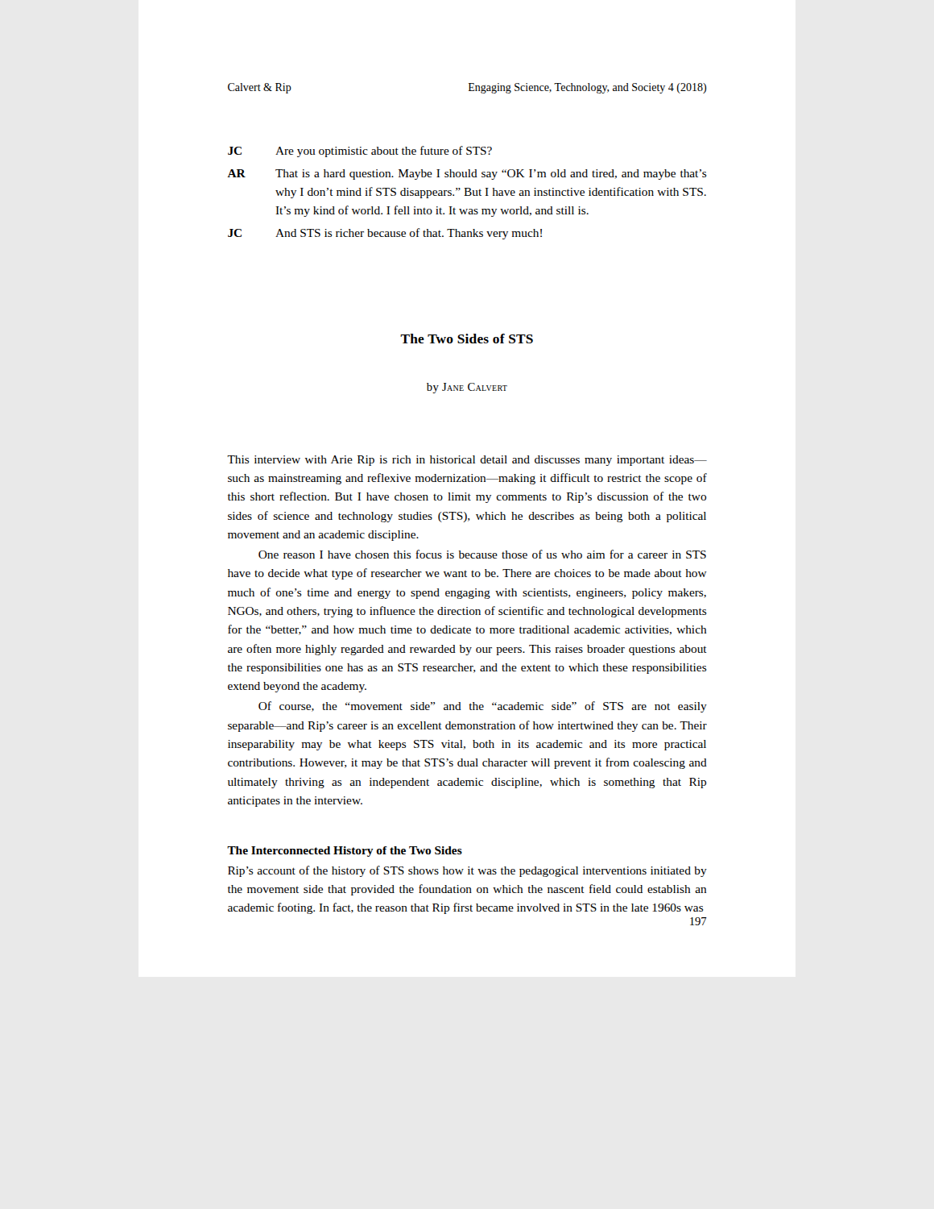Calvert & Rip
Engaging Science, Technology, and Society 4 (2018)
JC
Are you optimistic about the future of STS?
AR
That is a hard question. Maybe I should say “OK I’m old and tired, and maybe that’s why I don’t mind if STS disappears.” But I have an instinctive identification with STS. It’s my kind of world. I fell into it. It was my world, and still is.
JC
And STS is richer because of that. Thanks very much!
The Two Sides of STS
by Jane Calvert
This interview with Arie Rip is rich in historical detail and discusses many important ideas—such as mainstreaming and reflexive modernization—making it difficult to restrict the scope of this short reflection. But I have chosen to limit my comments to Rip’s discussion of the two sides of science and technology studies (STS), which he describes as being both a political movement and an academic discipline.
One reason I have chosen this focus is because those of us who aim for a career in STS have to decide what type of researcher we want to be. There are choices to be made about how much of one’s time and energy to spend engaging with scientists, engineers, policy makers, NGOs, and others, trying to influence the direction of scientific and technological developments for the “better,” and how much time to dedicate to more traditional academic activities, which are often more highly regarded and rewarded by our peers. This raises broader questions about the responsibilities one has as an STS researcher, and the extent to which these responsibilities extend beyond the academy.
Of course, the “movement side” and the “academic side” of STS are not easily separable––and Rip’s career is an excellent demonstration of how intertwined they can be. Their inseparability may be what keeps STS vital, both in its academic and its more practical contributions. However, it may be that STS’s dual character will prevent it from coalescing and ultimately thriving as an independent academic discipline, which is something that Rip anticipates in the interview.
The Interconnected History of the Two Sides
Rip’s account of the history of STS shows how it was the pedagogical interventions initiated by the movement side that provided the foundation on which the nascent field could establish an academic footing. In fact, the reason that Rip first became involved in STS in the late 1960s was
197